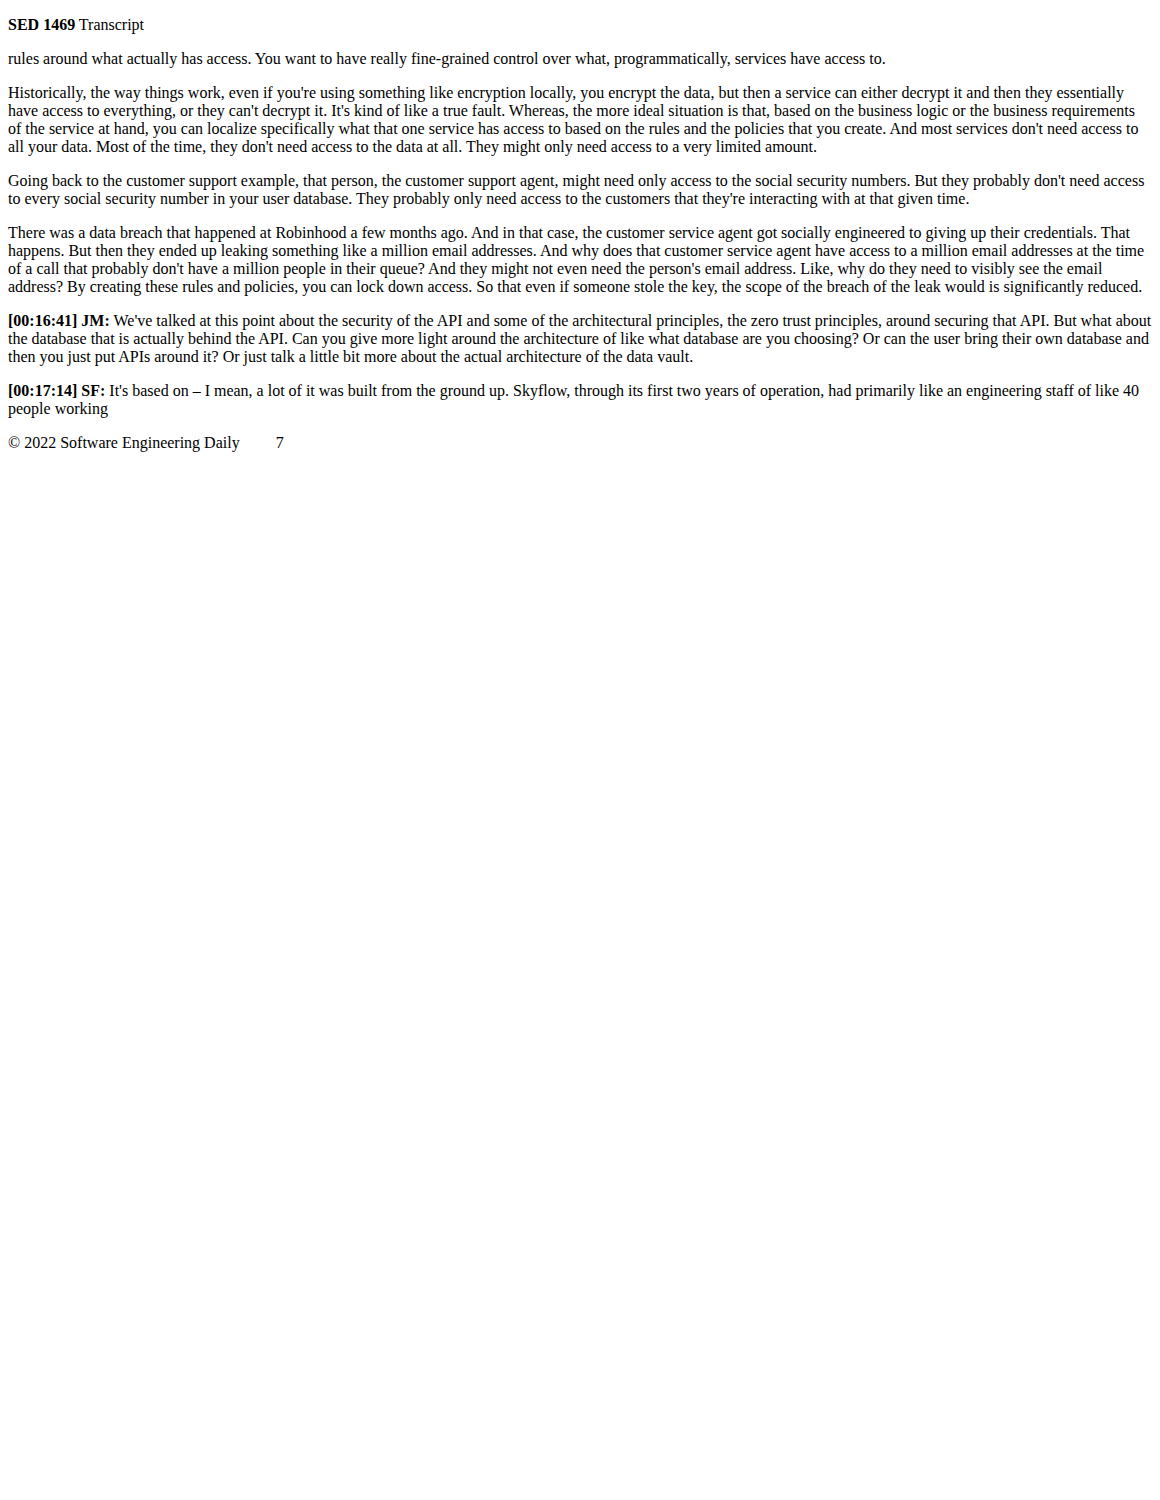SED 1469 Transcript
rules around what actually has access. You want to have really fine-grained control over what, programmatically, services have access to.
Historically, the way things work, even if you're using something like encryption locally, you encrypt the data, but then a service can either decrypt it and then they essentially have access to everything, or they can't decrypt it. It's kind of like a true fault. Whereas, the more ideal situation is that, based on the business logic or the business requirements of the service at hand, you can localize specifically what that one service has access to based on the rules and the policies that you create. And most services don't need access to all your data. Most of the time, they don't need access to the data at all. They might only need access to a very limited amount.
Going back to the customer support example, that person, the customer support agent, might need only access to the social security numbers. But they probably don't need access to every social security number in your user database. They probably only need access to the customers that they're interacting with at that given time.
There was a data breach that happened at Robinhood a few months ago. And in that case, the customer service agent got socially engineered to giving up their credentials. That happens. But then they ended up leaking something like a million email addresses. And why does that customer service agent have access to a million email addresses at the time of a call that probably don't have a million people in their queue? And they might not even need the person's email address. Like, why do they need to visibly see the email address? By creating these rules and policies, you can lock down access. So that even if someone stole the key, the scope of the breach of the leak would is significantly reduced.
[00:16:41] JM: We've talked at this point about the security of the API and some of the architectural principles, the zero trust principles, around securing that API. But what about the database that is actually behind the API. Can you give more light around the architecture of like what database are you choosing? Or can the user bring their own database and then you just put APIs around it? Or just talk a little bit more about the actual architecture of the data vault.
[00:17:14] SF: It's based on – I mean, a lot of it was built from the ground up. Skyflow, through its first two years of operation, had primarily like an engineering staff of like 40 people working
© 2022 Software Engineering Daily 7